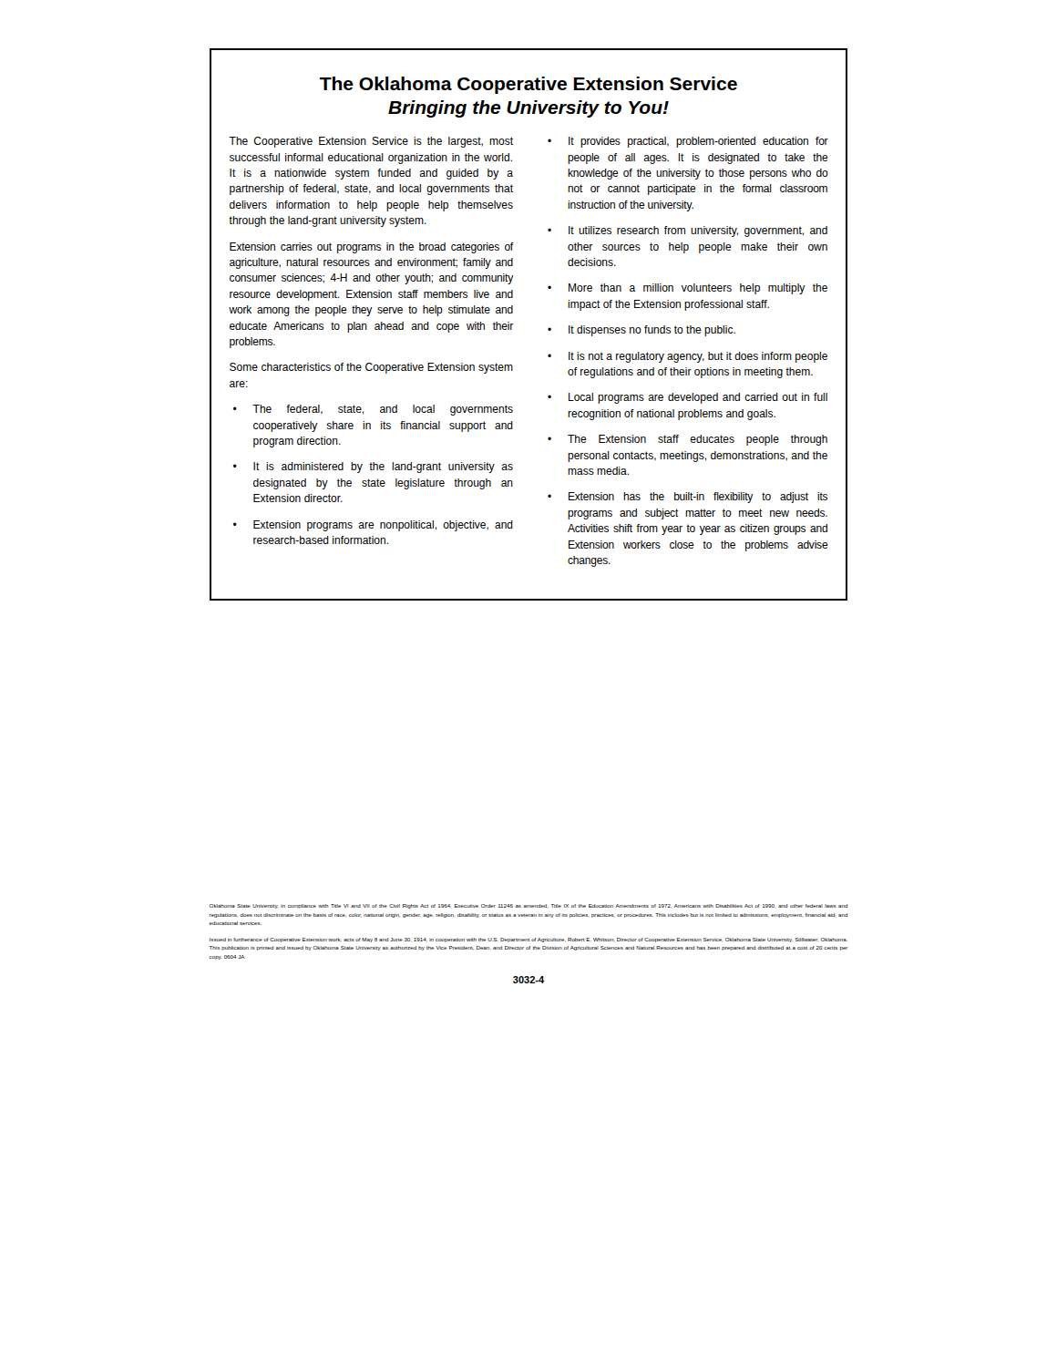The Oklahoma Cooperative Extension Service
Bringing the University to You!
The Cooperative Extension Service is the largest, most successful informal educational organization in the world. It is a nationwide system funded and guided by a partnership of federal, state, and local governments that delivers information to help people help themselves through the land-grant university system.
Extension carries out programs in the broad categories of agriculture, natural resources and environment; family and consumer sciences; 4-H and other youth; and community resource development. Extension staff members live and work among the people they serve to help stimulate and educate Americans to plan ahead and cope with their problems.
Some characteristics of the Cooperative Extension system are:
The federal, state, and local governments cooperatively share in its financial support and program direction.
It is administered by the land-grant university as designated by the state legislature through an Extension director.
Extension programs are nonpolitical, objective, and research-based information.
It provides practical, problem-oriented education for people of all ages. It is designated to take the knowledge of the university to those persons who do not or cannot participate in the formal classroom instruction of the university.
It utilizes research from university, government, and other sources to help people make their own decisions.
More than a million volunteers help multiply the impact of the Extension professional staff.
It dispenses no funds to the public.
It is not a regulatory agency, but it does inform people of regulations and of their options in meeting them.
Local programs are developed and carried out in full recognition of national problems and goals.
The Extension staff educates people through personal contacts, meetings, demonstrations, and the mass media.
Extension has the built-in flexibility to adjust its programs and subject matter to meet new needs. Activities shift from year to year as citizen groups and Extension workers close to the problems advise changes.
Oklahoma State University, in compliance with Title VI and VII of the Civil Rights Act of 1964, Executive Order 11246 as amended, Title IX of the Education Amendments of 1972, Americans with Disabilities Act of 1990, and other federal laws and regulations, does not discriminate on the basis of race, color, national origin, gender, age, religion, disability, or status as a veteran in any of its policies, practices, or procedures. This includes but is not limited to admissions, employment, financial aid, and educational services.
Issued in furtherance of Cooperative Extension work, acts of May 8 and June 30, 1914, in cooperation with the U.S. Department of Agriculture, Robert E. Whitson, Director of Cooperative Extension Service, Oklahoma State University, Stillwater, Oklahoma. This publication is printed and issued by Oklahoma State University as authorized by the Vice President, Dean, and Director of the Division of Agricultural Sciences and Natural Resources and has been prepared and distributed at a cost of 20 cents per copy. 0604 JA
3032-4